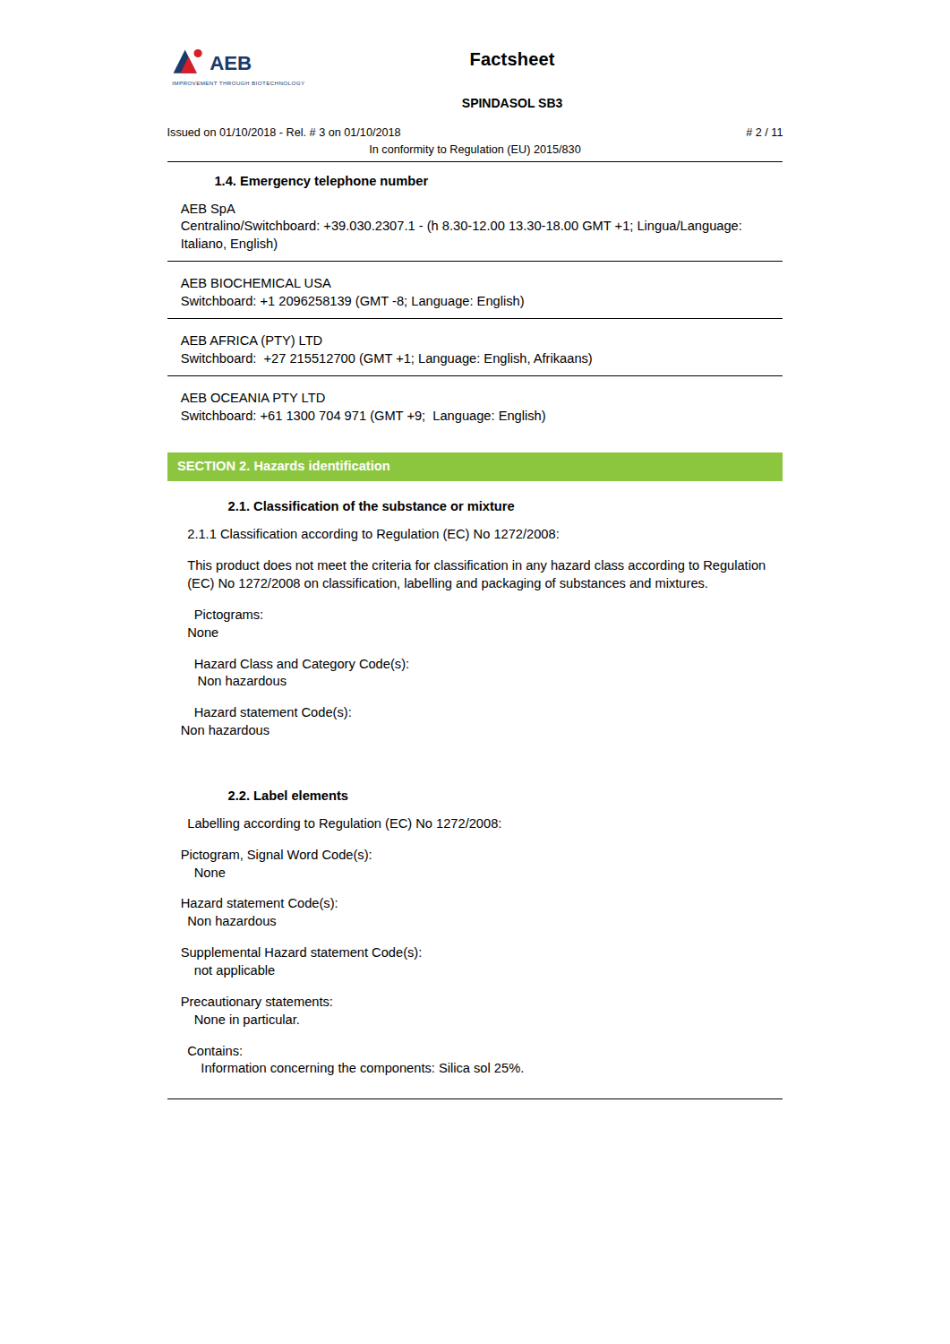AEB IMPROVEMENT THROUGH BIOTECHNOLOGY
Factsheet
SPINDASOL SB3
Issued on 01/10/2018 - Rel. # 3 on 01/10/2018 # 2 / 11
In conformity to Regulation (EU) 2015/830
1.4. Emergency telephone number
AEB SpA
Centralino/Switchboard: +39.030.2307.1 - (h 8.30-12.00 13.30-18.00 GMT +1; Lingua/Language: Italiano, English)
AEB BIOCHEMICAL USA
Switchboard: +1 2096258139 (GMT -8; Language: English)
AEB AFRICA (PTY) LTD
Switchboard: +27 215512700 (GMT +1; Language: English, Afrikaans)
AEB OCEANIA PTY LTD
Switchboard: +61 1300 704 971 (GMT +9; Language: English)
SECTION 2. Hazards identification
2.1. Classification of the substance or mixture
2.1.1 Classification according to Regulation (EC) No 1272/2008:
This product does not meet the criteria for classification in any hazard class according to Regulation (EC) No 1272/2008 on classification, labelling and packaging of substances and mixtures.
Pictograms:
None
Hazard Class and Category Code(s):
Non hazardous
Hazard statement Code(s):
Non hazardous
2.2. Label elements
Labelling according to Regulation (EC) No 1272/2008:
Pictogram, Signal Word Code(s):
None
Hazard statement Code(s):
Non hazardous
Supplemental Hazard statement Code(s):
not applicable
Precautionary statements:
None in particular.
Contains:
Information concerning the components: Silica sol 25%.